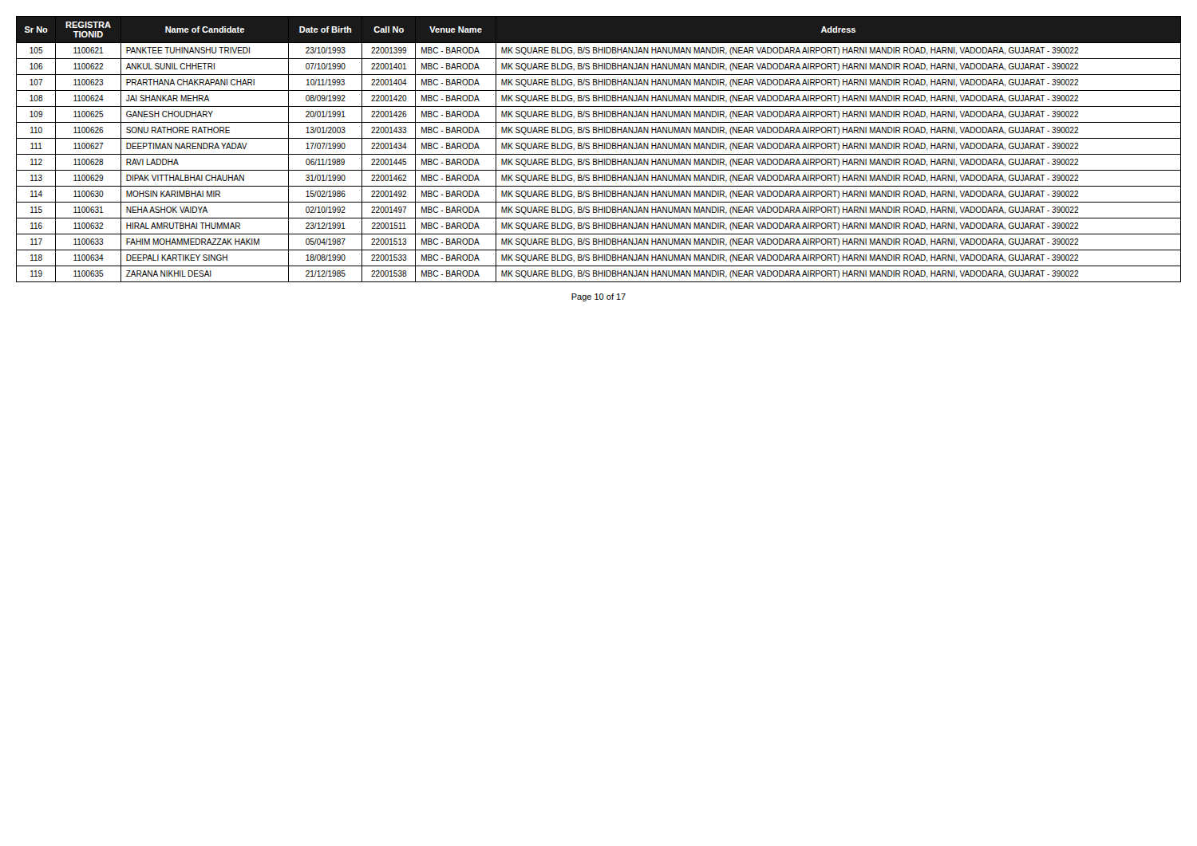| Sr No | REGISTRA TIONID | Name of Candidate | Date of Birth | Call No | Venue Name | Address |
| --- | --- | --- | --- | --- | --- | --- |
| 105 | 1100621 | PANKTEE TUHINANSHU TRIVEDI | 23/10/1993 | 22001399 | MBC - BARODA | MK SQUARE BLDG, B/S BHIDBHANJAN HANUMAN MANDIR, (NEAR VADODARA AIRPORT) HARNI MANDIR ROAD, HARNI, VADODARA, GUJARAT - 390022 |
| 106 | 1100622 | ANKUL SUNIL CHHETRI | 07/10/1990 | 22001401 | MBC - BARODA | MK SQUARE BLDG, B/S BHIDBHANJAN HANUMAN MANDIR, (NEAR VADODARA AIRPORT) HARNI MANDIR ROAD, HARNI, VADODARA, GUJARAT - 390022 |
| 107 | 1100623 | PRARTHANA CHAKRAPANI CHARI | 10/11/1993 | 22001404 | MBC - BARODA | MK SQUARE BLDG, B/S BHIDBHANJAN HANUMAN MANDIR, (NEAR VADODARA AIRPORT) HARNI MANDIR ROAD, HARNI, VADODARA, GUJARAT - 390022 |
| 108 | 1100624 | JAI SHANKAR MEHRA | 08/09/1992 | 22001420 | MBC - BARODA | MK SQUARE BLDG, B/S BHIDBHANJAN HANUMAN MANDIR, (NEAR VADODARA AIRPORT) HARNI MANDIR ROAD, HARNI, VADODARA, GUJARAT - 390022 |
| 109 | 1100625 | GANESH CHOUDHARY | 20/01/1991 | 22001426 | MBC - BARODA | MK SQUARE BLDG, B/S BHIDBHANJAN HANUMAN MANDIR, (NEAR VADODARA AIRPORT) HARNI MANDIR ROAD, HARNI, VADODARA, GUJARAT - 390022 |
| 110 | 1100626 | SONU RATHORE RATHORE | 13/01/2003 | 22001433 | MBC - BARODA | MK SQUARE BLDG, B/S BHIDBHANJAN HANUMAN MANDIR, (NEAR VADODARA AIRPORT) HARNI MANDIR ROAD, HARNI, VADODARA, GUJARAT - 390022 |
| 111 | 1100627 | DEEPTIMAN NARENDRA YADAV | 17/07/1990 | 22001434 | MBC - BARODA | MK SQUARE BLDG, B/S BHIDBHANJAN HANUMAN MANDIR, (NEAR VADODARA AIRPORT) HARNI MANDIR ROAD, HARNI, VADODARA, GUJARAT - 390022 |
| 112 | 1100628 | RAVI LADDHA | 06/11/1989 | 22001445 | MBC - BARODA | MK SQUARE BLDG, B/S BHIDBHANJAN HANUMAN MANDIR, (NEAR VADODARA AIRPORT) HARNI MANDIR ROAD, HARNI, VADODARA, GUJARAT - 390022 |
| 113 | 1100629 | DIPAK VITTHALBHAI CHAUHAN | 31/01/1990 | 22001462 | MBC - BARODA | MK SQUARE BLDG, B/S BHIDBHANJAN HANUMAN MANDIR, (NEAR VADODARA AIRPORT) HARNI MANDIR ROAD, HARNI, VADODARA, GUJARAT - 390022 |
| 114 | 1100630 | MOHSIN KARIMBHAI MIR | 15/02/1986 | 22001492 | MBC - BARODA | MK SQUARE BLDG, B/S BHIDBHANJAN HANUMAN MANDIR, (NEAR VADODARA AIRPORT) HARNI MANDIR ROAD, HARNI, VADODARA, GUJARAT - 390022 |
| 115 | 1100631 | NEHA ASHOK VAIDYA | 02/10/1992 | 22001497 | MBC - BARODA | MK SQUARE BLDG, B/S BHIDBHANJAN HANUMAN MANDIR, (NEAR VADODARA AIRPORT) HARNI MANDIR ROAD, HARNI, VADODARA, GUJARAT - 390022 |
| 116 | 1100632 | HIRAL AMRUTBHAI THUMMAR | 23/12/1991 | 22001511 | MBC - BARODA | MK SQUARE BLDG, B/S BHIDBHANJAN HANUMAN MANDIR, (NEAR VADODARA AIRPORT) HARNI MANDIR ROAD, HARNI, VADODARA, GUJARAT - 390022 |
| 117 | 1100633 | FAHIM MOHAMMEDRAZZAK HAKIM | 05/04/1987 | 22001513 | MBC - BARODA | MK SQUARE BLDG, B/S BHIDBHANJAN HANUMAN MANDIR, (NEAR VADODARA AIRPORT) HARNI MANDIR ROAD, HARNI, VADODARA, GUJARAT - 390022 |
| 118 | 1100634 | DEEPALI KARTIKEY SINGH | 18/08/1990 | 22001533 | MBC - BARODA | MK SQUARE BLDG, B/S BHIDBHANJAN HANUMAN MANDIR, (NEAR VADODARA AIRPORT) HARNI MANDIR ROAD, HARNI, VADODARA, GUJARAT - 390022 |
| 119 | 1100635 | ZARANA NIKHIL DESAI | 21/12/1985 | 22001538 | MBC - BARODA | MK SQUARE BLDG, B/S BHIDBHANJAN HANUMAN MANDIR, (NEAR VADODARA AIRPORT) HARNI MANDIR ROAD, HARNI, VADODARA, GUJARAT - 390022 |
Page 10 of 17